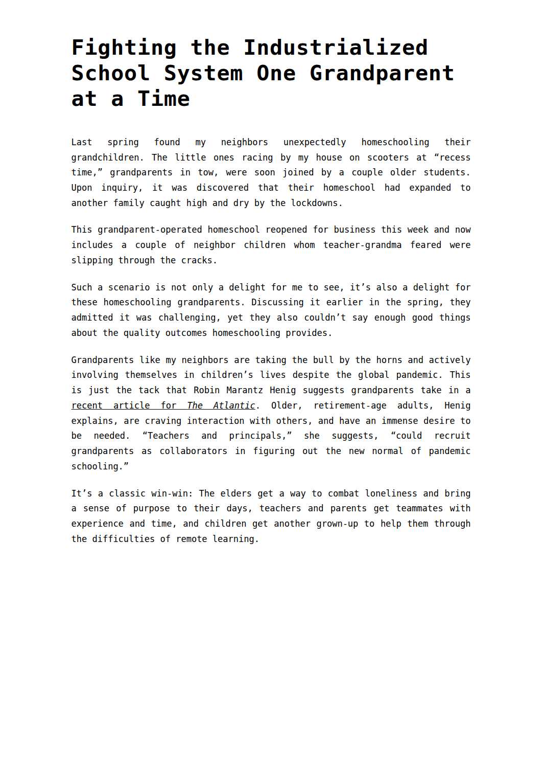Fighting the Industrialized School System One Grandparent at a Time
Last spring found my neighbors unexpectedly homeschooling their grandchildren. The little ones racing by my house on scooters at “recess time,” grandparents in tow, were soon joined by a couple older students. Upon inquiry, it was discovered that their homeschool had expanded to another family caught high and dry by the lockdowns.
This grandparent-operated homeschool reopened for business this week and now includes a couple of neighbor children whom teacher-grandma feared were slipping through the cracks.
Such a scenario is not only a delight for me to see, it’s also a delight for these homeschooling grandparents. Discussing it earlier in the spring, they admitted it was challenging, yet they also couldn’t say enough good things about the quality outcomes homeschooling provides.
Grandparents like my neighbors are taking the bull by the horns and actively involving themselves in children’s lives despite the global pandemic. This is just the tack that Robin Marantz Henig suggests grandparents take in a recent article for The Atlantic. Older, retirement-age adults, Henig explains, are craving interaction with others, and have an immense desire to be needed. “Teachers and principals,” she suggests, “could recruit grandparents as collaborators in figuring out the new normal of pandemic schooling.”
It’s a classic win-win: The elders get a way to combat loneliness and bring a sense of purpose to their days, teachers and parents get teammates with experience and time, and children get another grown-up to help them through the difficulties of remote learning.